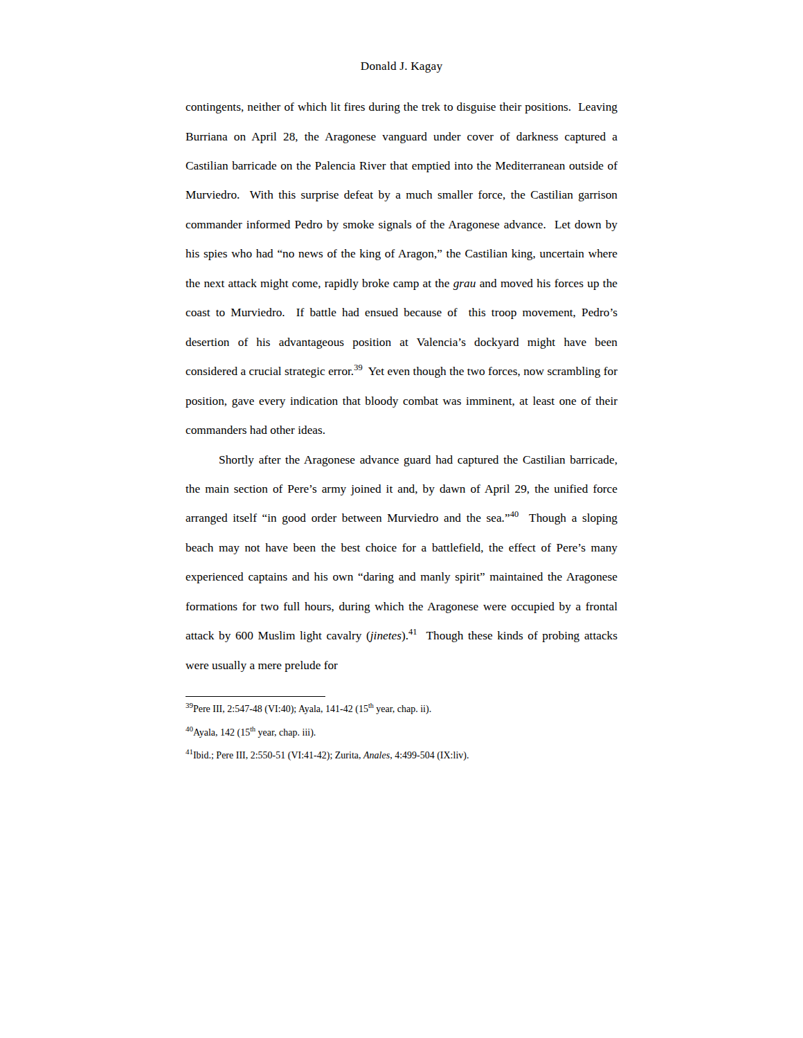Donald J. Kagay
contingents, neither of which lit fires during the trek to disguise their positions. Leaving Burriana on April 28, the Aragonese vanguard under cover of darkness captured a Castilian barricade on the Palencia River that emptied into the Mediterranean outside of Murviedro. With this surprise defeat by a much smaller force, the Castilian garrison commander informed Pedro by smoke signals of the Aragonese advance. Let down by his spies who had “no news of the king of Aragon,” the Castilian king, uncertain where the next attack might come, rapidly broke camp at the grau and moved his forces up the coast to Murviedro. If battle had ensued because of this troop movement, Pedro’s desertion of his advantageous position at Valencia’s dockyard might have been considered a crucial strategic error.39 Yet even though the two forces, now scrambling for position, gave every indication that bloody combat was imminent, at least one of their commanders had other ideas.
Shortly after the Aragonese advance guard had captured the Castilian barricade, the main section of Pere’s army joined it and, by dawn of April 29, the unified force arranged itself “in good order between Murviedro and the sea.”40 Though a sloping beach may not have been the best choice for a battlefield, the effect of Pere’s many experienced captains and his own “daring and manly spirit” maintained the Aragonese formations for two full hours, during which the Aragonese were occupied by a frontal attack by 600 Muslim light cavalry (jinetes).41 Though these kinds of probing attacks were usually a mere prelude for
39 Pere III, 2:547-48 (VI:40); Ayala, 141-42 (15th year, chap. ii).
40 Ayala, 142 (15th year, chap. iii).
41 Ibid.; Pere III, 2:550-51 (VI:41-42); Zurita, Anales, 4:499-504 (IX:liv).